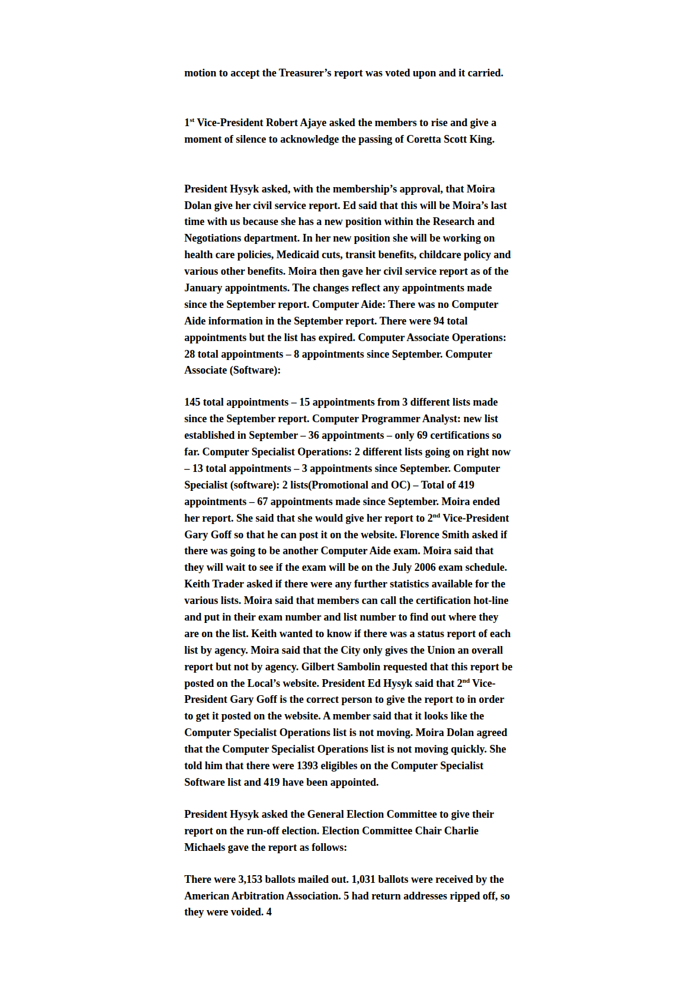motion to accept the Treasurer’s report was voted upon and it carried.
1st Vice-President Robert Ajaye asked the members to rise and give a moment of silence to acknowledge the passing of Coretta Scott King.
President Hysyk asked, with the membership’s approval, that Moira Dolan give her civil service report. Ed said that this will be Moira’s last time with us because she has a new position within the Research and Negotiations department. In her new position she will be working on health care policies, Medicaid cuts, transit benefits, childcare policy and various other benefits. Moira then gave her civil service report as of the January appointments. The changes reflect any appointments made since the September report. Computer Aide: There was no Computer Aide information in the September report. There were 94 total appointments but the list has expired. Computer Associate Operations: 28 total appointments – 8 appointments since September. Computer Associate (Software):
145 total appointments – 15 appointments from 3 different lists made since the September report. Computer Programmer Analyst: new list established in September – 36 appointments – only 69 certifications so far. Computer Specialist Operations: 2 different lists going on right now – 13 total appointments – 3 appointments since September. Computer Specialist (software): 2 lists(Promotional and OC) – Total of 419 appointments – 67 appointments made since September. Moira ended her report. She said that she would give her report to 2nd Vice-President Gary Goff so that he can post it on the website. Florence Smith asked if there was going to be another Computer Aide exam. Moira said that they will wait to see if the exam will be on the July 2006 exam schedule. Keith Trader asked if there were any further statistics available for the various lists. Moira said that members can call the certification hot-line and put in their exam number and list number to find out where they are on the list. Keith wanted to know if there was a status report of each list by agency. Moira said that the City only gives the Union an overall report but not by agency. Gilbert Sambolin requested that this report be posted on the Local’s website. President Ed Hysyk said that 2nd Vice-President Gary Goff is the correct person to give the report to in order to get it posted on the website. A member said that it looks like the Computer Specialist Operations list is not moving. Moira Dolan agreed that the Computer Specialist Operations list is not moving quickly. She told him that there were 1393 eligibles on the Computer Specialist Software list and 419 have been appointed.
President Hysyk asked the General Election Committee to give their report on the run-off election. Election Committee Chair Charlie Michaels gave the report as follows:
There were 3,153 ballots mailed out. 1,031 ballots were received by the American Arbitration Association. 5 had return addresses ripped off, so they were voided. 4